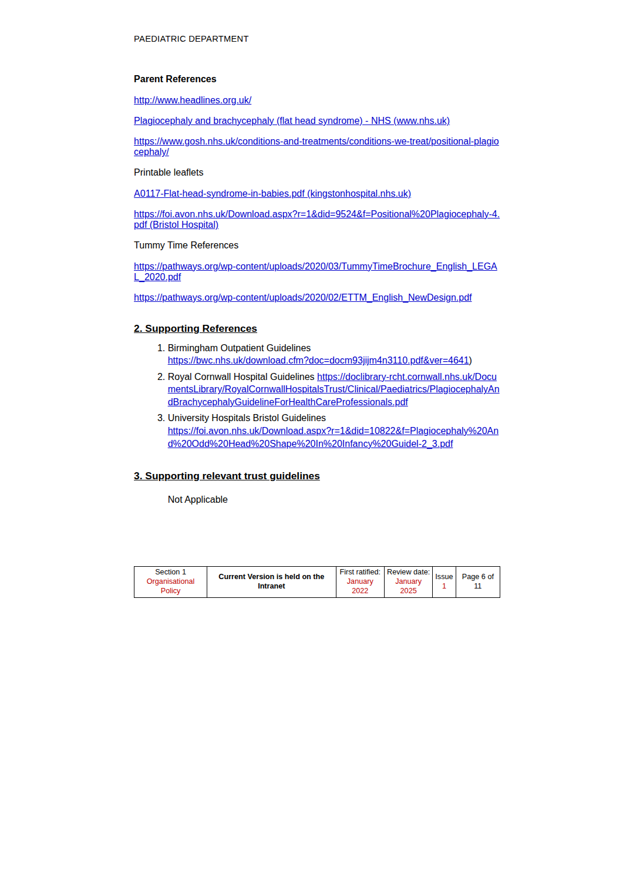PAEDIATRIC DEPARTMENT
Parent References
http://www.headlines.org.uk/
Plagiocephaly and brachycephaly (flat head syndrome) - NHS (www.nhs.uk)
https://www.gosh.nhs.uk/conditions-and-treatments/conditions-we-treat/positional-plagiocephaly/
Printable leaflets
A0117-Flat-head-syndrome-in-babies.pdf (kingstonhospital.nhs.uk)
https://foi.avon.nhs.uk/Download.aspx?r=1&did=9524&f=Positional%20Plagiocephaly-4.pdf (Bristol Hospital)
Tummy Time References
https://pathways.org/wp-content/uploads/2020/03/TummyTimeBrochure_English_LEGAL_2020.pdf
https://pathways.org/wp-content/uploads/2020/02/ETTM_English_NewDesign.pdf
2. Supporting References
Birmingham Outpatient Guidelines
https://bwc.nhs.uk/download.cfm?doc=docm93jijm4n3110.pdf&ver=4641)
Royal Cornwall Hospital Guidelines https://doclibrary-rcht.cornwall.nhs.uk/DocumentsLibrary/RoyalCornwallHospitalsTrust/Clinical/Paediatrics/PlagiocephalyAndBrachycephalyGuidelineForHealthCareProfessionals.pdf
University Hospitals Bristol Guidelines
https://foi.avon.nhs.uk/Download.aspx?r=1&did=10822&f=Plagiocephaly%20And%20Odd%20Head%20Shape%20In%20Infancy%20Guidel-2_3.pdf
3. Supporting relevant trust guidelines
Not Applicable
| Section 1 Organisational Policy | Current Version is held on the Intranet | First ratified: January 2022 | Review date: January 2025 | Issue 1 | Page 6 of 11 |